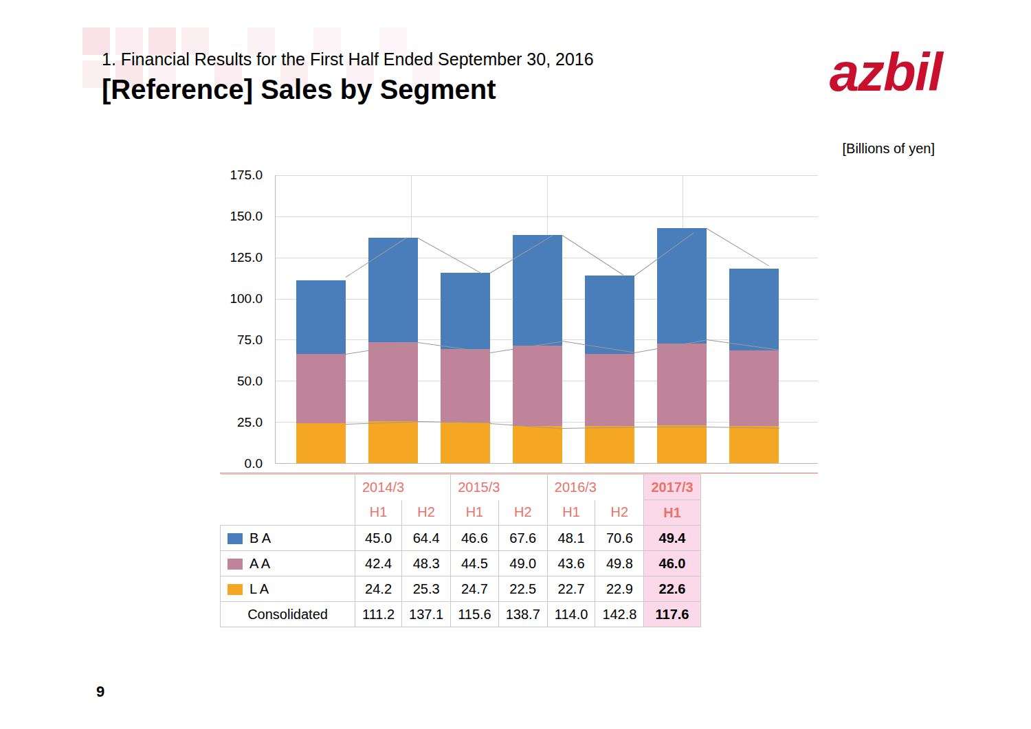1. Financial Results for the First Half Ended September 30, 2016
[Reference] Sales by Segment
azbil
[Billions of yen]
175.0
150.0
125.0
100.0
75.0
50.0
25.0
0.0
| | 2014/3 | 2015/3 | 2016/3 | 2017/3 |
| | H1 | H2 | H1 | H2 | H1 | H2 | H1 |
| B A | 45.0 | 64.4 | 46.6 | 67.6 | 48.1 | 70.6 | 49.4 |
| A A | 42.4 | 48.3 | 44.5 | 49.0 | 43.6 | 49.8 | 46.0 |
| L A | 24.2 | 25.3 | 24.7 | 22.5 | 22.7 | 22.9 | 22.6 |
| Consolidated | 111.2 | 137.1 | 115.6 | 138.7 | 114.0 | 142.8 | 117.6 |
9